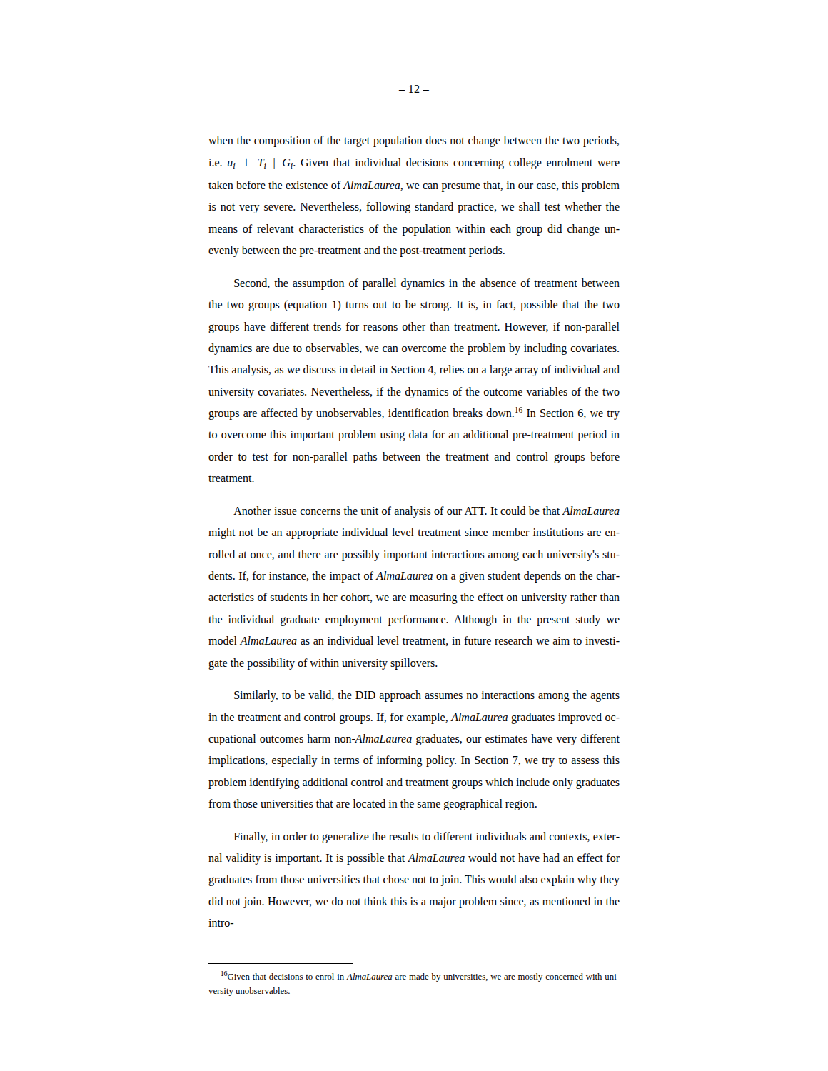– 12 –
when the composition of the target population does not change between the two periods, i.e. ui ⊥ Ti | Gi. Given that individual decisions concerning college enrolment were taken before the existence of AlmaLaurea, we can presume that, in our case, this problem is not very severe. Nevertheless, following standard practice, we shall test whether the means of relevant characteristics of the population within each group did change unevenly between the pre-treatment and the post-treatment periods.
Second, the assumption of parallel dynamics in the absence of treatment between the two groups (equation 1) turns out to be strong. It is, in fact, possible that the two groups have different trends for reasons other than treatment. However, if non-parallel dynamics are due to observables, we can overcome the problem by including covariates. This analysis, as we discuss in detail in Section 4, relies on a large array of individual and university covariates. Nevertheless, if the dynamics of the outcome variables of the two groups are affected by unobservables, identification breaks down.16 In Section 6, we try to overcome this important problem using data for an additional pre-treatment period in order to test for non-parallel paths between the treatment and control groups before treatment.
Another issue concerns the unit of analysis of our ATT. It could be that AlmaLaurea might not be an appropriate individual level treatment since member institutions are enrolled at once, and there are possibly important interactions among each university's students. If, for instance, the impact of AlmaLaurea on a given student depends on the characteristics of students in her cohort, we are measuring the effect on university rather than the individual graduate employment performance. Although in the present study we model AlmaLaurea as an individual level treatment, in future research we aim to investigate the possibility of within university spillovers.
Similarly, to be valid, the DID approach assumes no interactions among the agents in the treatment and control groups. If, for example, AlmaLaurea graduates improved occupational outcomes harm non-AlmaLaurea graduates, our estimates have very different implications, especially in terms of informing policy. In Section 7, we try to assess this problem identifying additional control and treatment groups which include only graduates from those universities that are located in the same geographical region.
Finally, in order to generalize the results to different individuals and contexts, external validity is important. It is possible that AlmaLaurea would not have had an effect for graduates from those universities that chose not to join. This would also explain why they did not join. However, we do not think this is a major problem since, as mentioned in the intro-
16Given that decisions to enrol in AlmaLaurea are made by universities, we are mostly concerned with university unobservables.